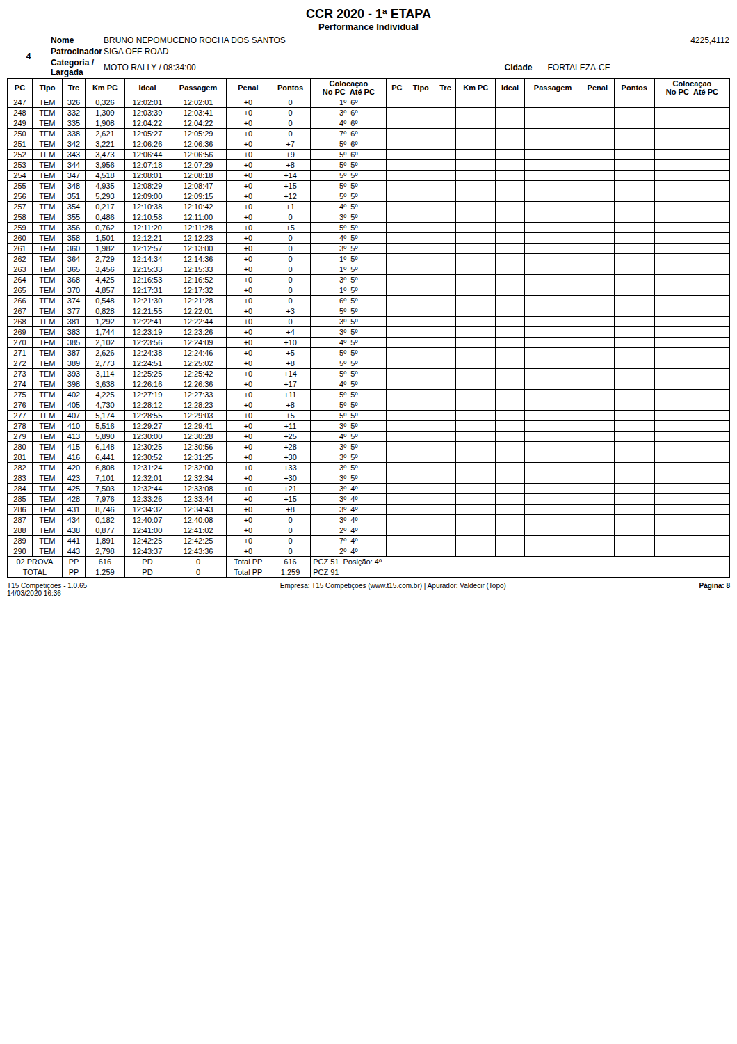CCR 2020 - 1ª ETAPA
Performance Individual
| 4 | Nome | BRUNO NEPOMUCENO ROCHA DOS SANTOS | 4225,4112 |
| Patrocinador | SIGA OFF ROAD |
| Categoria / Largada | MOTO RALLY / 08:34:00 | Cidade | FORTALEZA-CE |
| PC | Tipo | Trc | Km PC | Ideal | Passagem | Penal | Pontos | Colocação No PC Até PC | PC | Tipo | Trc | Km PC | Ideal | Passagem | Penal | Pontos | Colocação No PC Até PC |
| --- | --- | --- | --- | --- | --- | --- | --- | --- | --- | --- | --- | --- | --- | --- | --- | --- | --- |
| 247 | TEM | 326 | 0,326 | 12:02:01 | 12:02:01 | +0 | 0 | 1º 6º | | | | | | | | | |
| 248 | TEM | 332 | 1,309 | 12:03:39 | 12:03:41 | +0 | 0 | 3º 6º | | | | | | | | | |
| 249 | TEM | 335 | 1,908 | 12:04:22 | 12:04:22 | +0 | 0 | 4º 6º | | | | | | | | | |
| 250 | TEM | 338 | 2,621 | 12:05:27 | 12:05:29 | +0 | 0 | 7º 6º | | | | | | | | | |
| 251 | TEM | 342 | 3,221 | 12:06:26 | 12:06:36 | +0 | +7 | 5º 6º | | | | | | | | | |
| 252 | TEM | 343 | 3,473 | 12:06:44 | 12:06:56 | +0 | +9 | 5º 6º | | | | | | | | | |
| 253 | TEM | 344 | 3,956 | 12:07:18 | 12:07:29 | +0 | +8 | 5º 5º | | | | | | | | | |
| 254 | TEM | 347 | 4,518 | 12:08:01 | 12:08:18 | +0 | +14 | 5º 5º | | | | | | | | | |
| 255 | TEM | 348 | 4,935 | 12:08:29 | 12:08:47 | +0 | +15 | 5º 5º | | | | | | | | | |
| 256 | TEM | 351 | 5,293 | 12:09:00 | 12:09:15 | +0 | +12 | 5º 5º | | | | | | | | | |
| 257 | TEM | 354 | 0,217 | 12:10:38 | 12:10:42 | +0 | +1 | 4º 5º | | | | | | | | | |
| 258 | TEM | 355 | 0,486 | 12:10:58 | 12:11:00 | +0 | 0 | 3º 5º | | | | | | | | | |
| 259 | TEM | 356 | 0,762 | 12:11:20 | 12:11:28 | +0 | +5 | 5º 5º | | | | | | | | | |
| 260 | TEM | 358 | 1,501 | 12:12:21 | 12:12:23 | +0 | 0 | 4º 5º | | | | | | | | | |
| 261 | TEM | 360 | 1,982 | 12:12:57 | 12:13:00 | +0 | 0 | 3º 5º | | | | | | | | | |
| 262 | TEM | 364 | 2,729 | 12:14:34 | 12:14:36 | +0 | 0 | 1º 5º | | | | | | | | | |
| 263 | TEM | 365 | 3,456 | 12:15:33 | 12:15:33 | +0 | 0 | 1º 5º | | | | | | | | | |
| 264 | TEM | 368 | 4,425 | 12:16:53 | 12:16:52 | +0 | 0 | 3º 5º | | | | | | | | | |
| 265 | TEM | 370 | 4,857 | 12:17:31 | 12:17:32 | +0 | 0 | 1º 5º | | | | | | | | | |
| 266 | TEM | 374 | 0,548 | 12:21:30 | 12:21:28 | +0 | 0 | 6º 5º | | | | | | | | | |
| 267 | TEM | 377 | 0,828 | 12:21:55 | 12:22:01 | +0 | +3 | 5º 5º | | | | | | | | | |
| 268 | TEM | 381 | 1,292 | 12:22:41 | 12:22:44 | +0 | 0 | 3º 5º | | | | | | | | | |
| 269 | TEM | 383 | 1,744 | 12:23:19 | 12:23:26 | +0 | +4 | 3º 5º | | | | | | | | | |
| 270 | TEM | 385 | 2,102 | 12:23:56 | 12:24:09 | +0 | +10 | 4º 5º | | | | | | | | | |
| 271 | TEM | 387 | 2,626 | 12:24:38 | 12:24:46 | +0 | +5 | 5º 5º | | | | | | | | | |
| 272 | TEM | 389 | 2,773 | 12:24:51 | 12:25:02 | +0 | +8 | 5º 5º | | | | | | | | | |
| 273 | TEM | 393 | 3,114 | 12:25:25 | 12:25:42 | +0 | +14 | 5º 5º | | | | | | | | | |
| 274 | TEM | 398 | 3,638 | 12:26:16 | 12:26:36 | +0 | +17 | 4º 5º | | | | | | | | | |
| 275 | TEM | 402 | 4,225 | 12:27:19 | 12:27:33 | +0 | +11 | 5º 5º | | | | | | | | | |
| 276 | TEM | 405 | 4,730 | 12:28:12 | 12:28:23 | +0 | +8 | 5º 5º | | | | | | | | | |
| 277 | TEM | 407 | 5,174 | 12:28:55 | 12:29:03 | +0 | +5 | 5º 5º | | | | | | | | | |
| 278 | TEM | 410 | 5,516 | 12:29:27 | 12:29:41 | +0 | +11 | 3º 5º | | | | | | | | | |
| 279 | TEM | 413 | 5,890 | 12:30:00 | 12:30:28 | +0 | +25 | 4º 5º | | | | | | | | | |
| 280 | TEM | 415 | 6,148 | 12:30:25 | 12:30:56 | +0 | +28 | 3º 5º | | | | | | | | | |
| 281 | TEM | 416 | 6,441 | 12:30:52 | 12:31:25 | +0 | +30 | 3º 5º | | | | | | | | | |
| 282 | TEM | 420 | 6,808 | 12:31:24 | 12:32:00 | +0 | +33 | 3º 5º | | | | | | | | | |
| 283 | TEM | 423 | 7,101 | 12:32:01 | 12:32:34 | +0 | +30 | 3º 5º | | | | | | | | | |
| 284 | TEM | 425 | 7,503 | 12:32:44 | 12:33:08 | +0 | +21 | 3º 4º | | | | | | | | | |
| 285 | TEM | 428 | 7,976 | 12:33:26 | 12:33:44 | +0 | +15 | 3º 4º | | | | | | | | | |
| 286 | TEM | 431 | 8,746 | 12:34:32 | 12:34:43 | +0 | +8 | 3º 4º | | | | | | | | | |
| 287 | TEM | 434 | 0,182 | 12:40:07 | 12:40:08 | +0 | 0 | 3º 4º | | | | | | | | | |
| 288 | TEM | 438 | 0,877 | 12:41:00 | 12:41:02 | +0 | 0 | 2º 4º | | | | | | | | | |
| 289 | TEM | 441 | 1,891 | 12:42:25 | 12:42:25 | +0 | 0 | 7º 4º | | | | | | | | | |
| 290 | TEM | 443 | 2,798 | 12:43:37 | 12:43:36 | +0 | 0 | 2º 4º | | | | | | | | | |
| 02 PROVA | PP | 616 | PD | 0 | Total PP | 616 | PCZ 51 Posição: 4º | |
| TOTAL | PP | 1.259 | PD | 0 | Total PP | 1.259 | PCZ 91 | |
T15 Competições - 1.0.65
14/03/2020 16:36
Empresa: T15 Competições (www.t15.com.br) | Apurador: Valdecir (Topo)
Página: 8